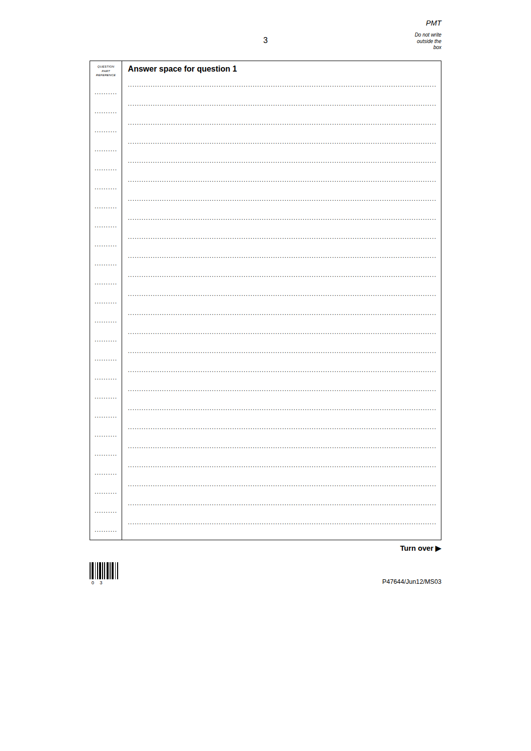PMT
3
Do not write
outside the
box
QUESTION
PART
REFERENCE
..........
..........
..........
..........
..........
..........
..........
..........
..........
..........
..........
..........
..........
..........
..........
..........
..........
..........
..........
..........
..........
..........
..........
..........
Answer space for question 1
.............................................................................................................................................................................
.............................................................................................................................................................................
.............................................................................................................................................................................
.............................................................................................................................................................................
.............................................................................................................................................................................
.............................................................................................................................................................................
.............................................................................................................................................................................
.............................................................................................................................................................................
.............................................................................................................................................................................
.............................................................................................................................................................................
.............................................................................................................................................................................
.............................................................................................................................................................................
.............................................................................................................................................................................
.............................................................................................................................................................................
.............................................................................................................................................................................
.............................................................................................................................................................................
.............................................................................................................................................................................
.............................................................................................................................................................................
.............................................................................................................................................................................
.............................................................................................................................................................................
.............................................................................................................................................................................
.............................................................................................................................................................................
.............................................................................................................................................................................
.............................................................................................................................................................................
Turn over ▶
0 3
P47644/Jun12/MS03